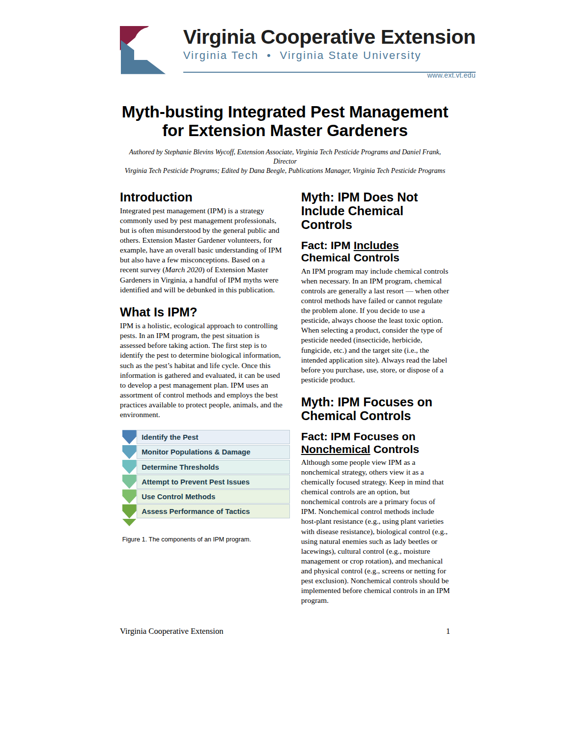Virginia Cooperative Extension
Virginia Tech • Virginia State University
www.ext.vt.edu
Myth-busting Integrated Pest Management
for Extension Master Gardeners
Authored by Stephanie Blevins Wycoff, Extension Associate, Virginia Tech Pesticide Programs and Daniel Frank, Director
Virginia Tech Pesticide Programs; Edited by Dana Beegle, Publications Manager, Virginia Tech Pesticide Programs
Introduction
Integrated pest management (IPM) is a strategy commonly used by pest management professionals, but is often misunderstood by the general public and others. Extension Master Gardener volunteers, for example, have an overall basic understanding of IPM but also have a few misconceptions. Based on a recent survey (March 2020) of Extension Master Gardeners in Virginia, a handful of IPM myths were identified and will be debunked in this publication.
What Is IPM?
IPM is a holistic, ecological approach to controlling pests. In an IPM program, the pest situation is assessed before taking action. The first step is to identify the pest to determine biological information, such as the pest’s habitat and life cycle. Once this information is gathered and evaluated, it can be used to develop a pest management plan. IPM uses an assortment of control methods and employs the best practices available to protect people, animals, and the environment.
Identify the Pest
Monitor Populations & Damage
Determine Thresholds
Attempt to Prevent Pest Issues
Use Control Methods
Assess Performance of Tactics
Figure 1. The components of an IPM program.
Myth: IPM Does Not Include Chemical Controls
Fact: IPM Includes Chemical Controls
An IPM program may include chemical controls when necessary. In an IPM program, chemical controls are generally a last resort — when other control methods have failed or cannot regulate the problem alone. If you decide to use a pesticide, always choose the least toxic option. When selecting a product, consider the type of pesticide needed (insecticide, herbicide, fungicide, etc.) and the target site (i.e., the intended application site). Always read the label before you purchase, use, store, or dispose of a pesticide product.
Myth: IPM Focuses on Chemical Controls
Fact: IPM Focuses on Nonchemical Controls
Although some people view IPM as a nonchemical strategy, others view it as a chemically focused strategy. Keep in mind that chemical controls are an option, but nonchemical controls are a primary focus of IPM. Nonchemical control methods include host-plant resistance (e.g., using plant varieties with disease resistance), biological control (e.g., using natural enemies such as lady beetles or lacewings), cultural control (e.g., moisture management or crop rotation), and mechanical and physical control (e.g., screens or netting for pest exclusion). Nonchemical controls should be implemented before chemical controls in an IPM program.
Virginia Cooperative Extension 1